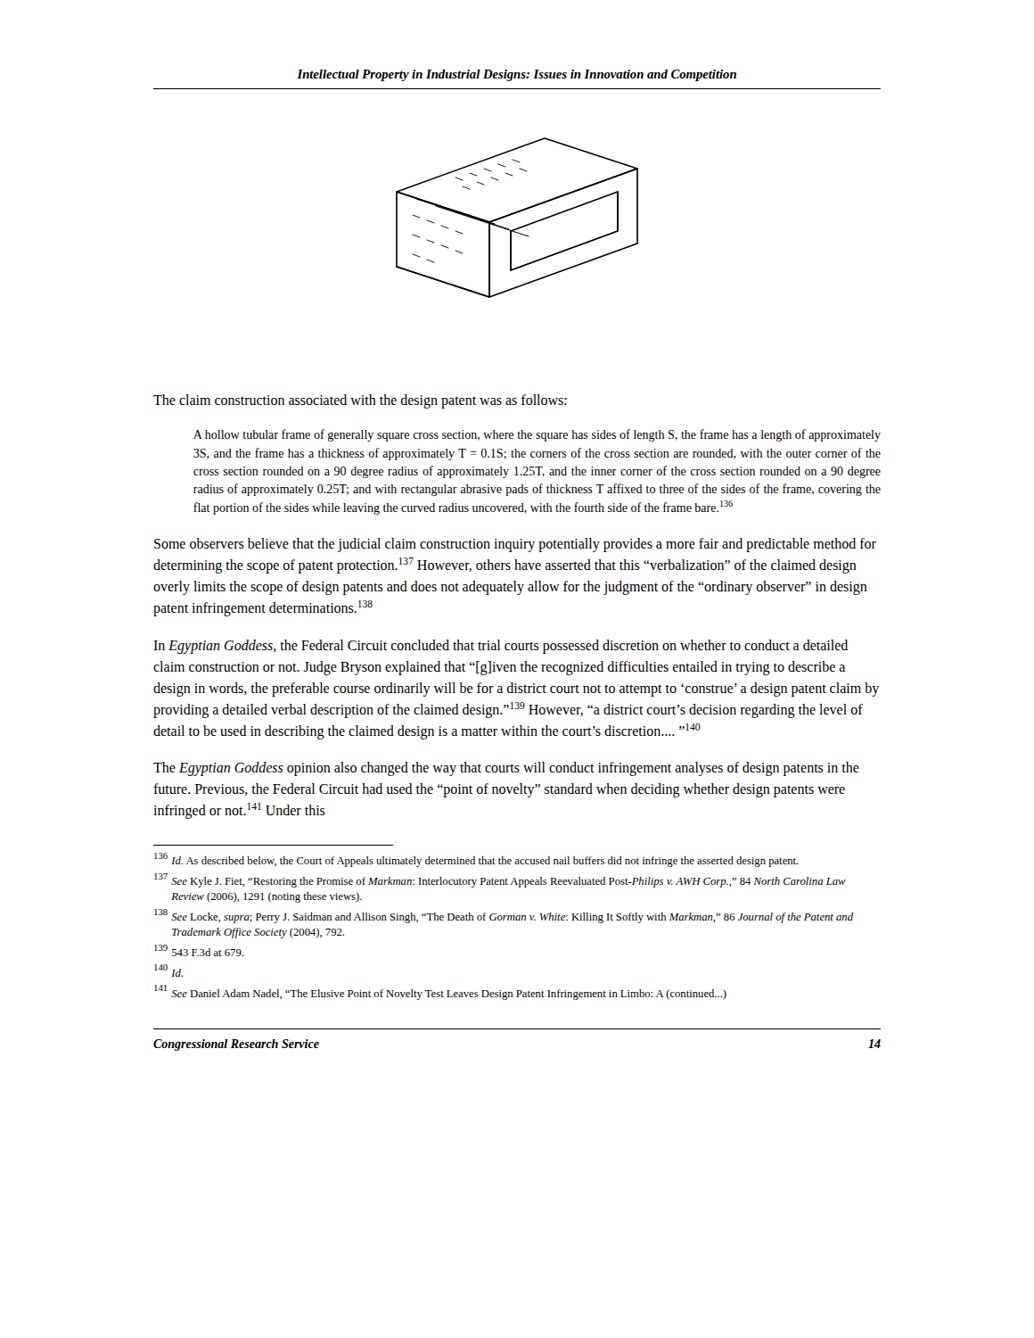Intellectual Property in Industrial Designs: Issues in Innovation and Competition
Perspective line drawing of a hollow tubular nail buffer frame
The claim construction associated with the design patent was as follows:
A hollow tubular frame of generally square cross section, where the square has sides of length S, the frame has a length of approximately 3S, and the frame has a thickness of approximately T = 0.1S; the corners of the cross section are rounded, with the outer corner of the cross section rounded on a 90 degree radius of approximately 1.25T, and the inner corner of the cross section rounded on a 90 degree radius of approximately 0.25T; and with rectangular abrasive pads of thickness T affixed to three of the sides of the frame, covering the flat portion of the sides while leaving the curved radius uncovered, with the fourth side of the frame bare.136
Some observers believe that the judicial claim construction inquiry potentially provides a more fair and predictable method for determining the scope of patent protection.137 However, others have asserted that this “verbalization” of the claimed design overly limits the scope of design patents and does not adequately allow for the judgment of the “ordinary observer” in design patent infringement determinations.138
In Egyptian Goddess, the Federal Circuit concluded that trial courts possessed discretion on whether to conduct a detailed claim construction or not. Judge Bryson explained that “[g]iven the recognized difficulties entailed in trying to describe a design in words, the preferable course ordinarily will be for a district court not to attempt to ‘construe’ a design patent claim by providing a detailed verbal description of the claimed design.”139 However, “a district court’s decision regarding the level of detail to be used in describing the claimed design is a matter within the court’s discretion.... ”140
The Egyptian Goddess opinion also changed the way that courts will conduct infringement analyses of design patents in the future. Previous, the Federal Circuit had used the “point of novelty” standard when deciding whether design patents were infringed or not.141 Under this
136 Id. As described below, the Court of Appeals ultimately determined that the accused nail buffers did not infringe the asserted design patent.
137 See Kyle J. Fiet, “Restoring the Promise of Markman: Interlocutory Patent Appeals Reevaluated Post-Philips v. AWH Corp.,” 84 North Carolina Law Review (2006), 1291 (noting these views).
138 See Locke, supra; Perry J. Saidman and Allison Singh, “The Death of Gorman v. White: Killing It Softly with Markman,” 86 Journal of the Patent and Trademark Office Society (2004), 792.
139 543 F.3d at 679.
140 Id.
141 See Daniel Adam Nadel, “The Elusive Point of Novelty Test Leaves Design Patent Infringement in Limbo: A (continued...)
Congressional Research Service 14